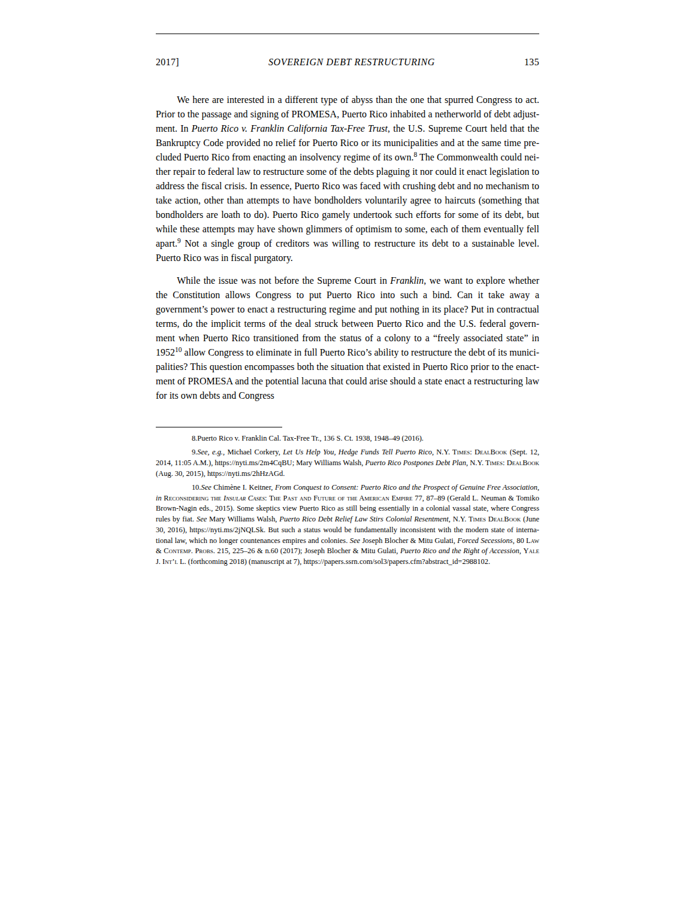2017] Sovereign Debt Restructuring 135
We here are interested in a different type of abyss than the one that spurred Congress to act. Prior to the passage and signing of PROMESA, Puerto Rico inhabited a netherworld of debt adjustment. In Puerto Rico v. Franklin California Tax-Free Trust, the U.S. Supreme Court held that the Bankruptcy Code provided no relief for Puerto Rico or its municipalities and at the same time precluded Puerto Rico from enacting an insolvency regime of its own.8 The Commonwealth could neither repair to federal law to restructure some of the debts plaguing it nor could it enact legislation to address the fiscal crisis. In essence, Puerto Rico was faced with crushing debt and no mechanism to take action, other than attempts to have bondholders voluntarily agree to haircuts (something that bondholders are loath to do). Puerto Rico gamely undertook such efforts for some of its debt, but while these attempts may have shown glimmers of optimism to some, each of them eventually fell apart.9 Not a single group of creditors was willing to restructure its debt to a sustainable level. Puerto Rico was in fiscal purgatory.
While the issue was not before the Supreme Court in Franklin, we want to explore whether the Constitution allows Congress to put Puerto Rico into such a bind. Can it take away a government’s power to enact a restructuring regime and put nothing in its place? Put in contractual terms, do the implicit terms of the deal struck between Puerto Rico and the U.S. federal government when Puerto Rico transitioned from the status of a colony to a “freely associated state” in 195210 allow Congress to eliminate in full Puerto Rico’s ability to restructure the debt of its municipalities? This question encompasses both the situation that existed in Puerto Rico prior to the enactment of PROMESA and the potential lacuna that could arise should a state enact a restructuring law for its own debts and Congress
8. Puerto Rico v. Franklin Cal. Tax-Free Tr., 136 S. Ct. 1938, 1948–49 (2016).
9. See, e.g., Michael Corkery, Let Us Help You, Hedge Funds Tell Puerto Rico, N.Y. Times: DealBook (Sept. 12, 2014, 11:05 A.M.), https://nyti.ms/2m4CqBU; Mary Williams Walsh, Puerto Rico Postpones Debt Plan, N.Y. Times: DealBook (Aug. 30, 2015), https://nyti.ms/2hHzAGd.
10. See Chimène I. Keitner, From Conquest to Consent: Puerto Rico and the Prospect of Genuine Free Association, in Reconsidering the Insular Cases: The Past and Future of the American Empire 77, 87–89 (Gerald L. Neuman & Tomiko Brown-Nagin eds., 2015). Some skeptics view Puerto Rico as still being essentially in a colonial vassal state, where Congress rules by fiat. See Mary Williams Walsh, Puerto Rico Debt Relief Law Stirs Colonial Resentment, N.Y. Times DealBook (June 30, 2016), https://nyti.ms/2jNQLSk. But such a status would be fundamentally inconsistent with the modern state of international law, which no longer countenances empires and colonies. See Joseph Blocher & Mitu Gulati, Forced Secessions, 80 Law & Contemp. Probs. 215, 225–26 & n.60 (2017); Joseph Blocher & Mitu Gulati, Puerto Rico and the Right of Accession, Yale J. Int’l L. (forthcoming 2018) (manuscript at 7), https://papers.ssrn.com/sol3/papers.cfm?abstract_id=2988102.